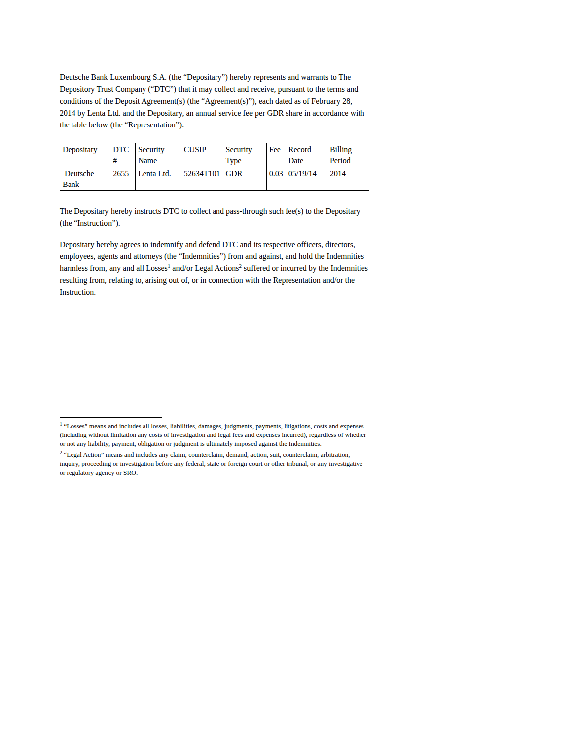Deutsche Bank Luxembourg S.A. (the “Depositary”) hereby represents and warrants to The Depository Trust Company (“DTC”) that it may collect and receive, pursuant to the terms and conditions of the Deposit Agreement(s) (the “Agreement(s)”), each dated as of February 28, 2014 by Lenta Ltd. and the Depositary, an annual service fee per GDR share in accordance with the table below (the “Representation”):
| Depositary | DTC # | Security Name | CUSIP | Security Type | Fee | Record Date | Billing Period |
| Deutsche Bank | 2655 | Lenta Ltd. | 52634T101 | GDR | 0.03 | 05/19/14 | 2014 |
The Depositary hereby instructs DTC to collect and pass-through such fee(s) to the Depositary (the “Instruction”).
Depositary hereby agrees to indemnify and defend DTC and its respective officers, directors, employees, agents and attorneys (the “Indemnities”) from and against, and hold the Indemnities harmless from, any and all Losses1 and/or Legal Actions2 suffered or incurred by the Indemnities resulting from, relating to, arising out of, or in connection with the Representation and/or the Instruction.
1 “Losses” means and includes all losses, liabilities, damages, judgments, payments, litigations, costs and expenses (including without limitation any costs of investigation and legal fees and expenses incurred), regardless of whether or not any liability, payment, obligation or judgment is ultimately imposed against the Indemnities.
2 “Legal Action” means and includes any claim, counterclaim, demand, action, suit, counterclaim, arbitration, inquiry, proceeding or investigation before any federal, state or foreign court or other tribunal, or any investigative or regulatory agency or SRO.